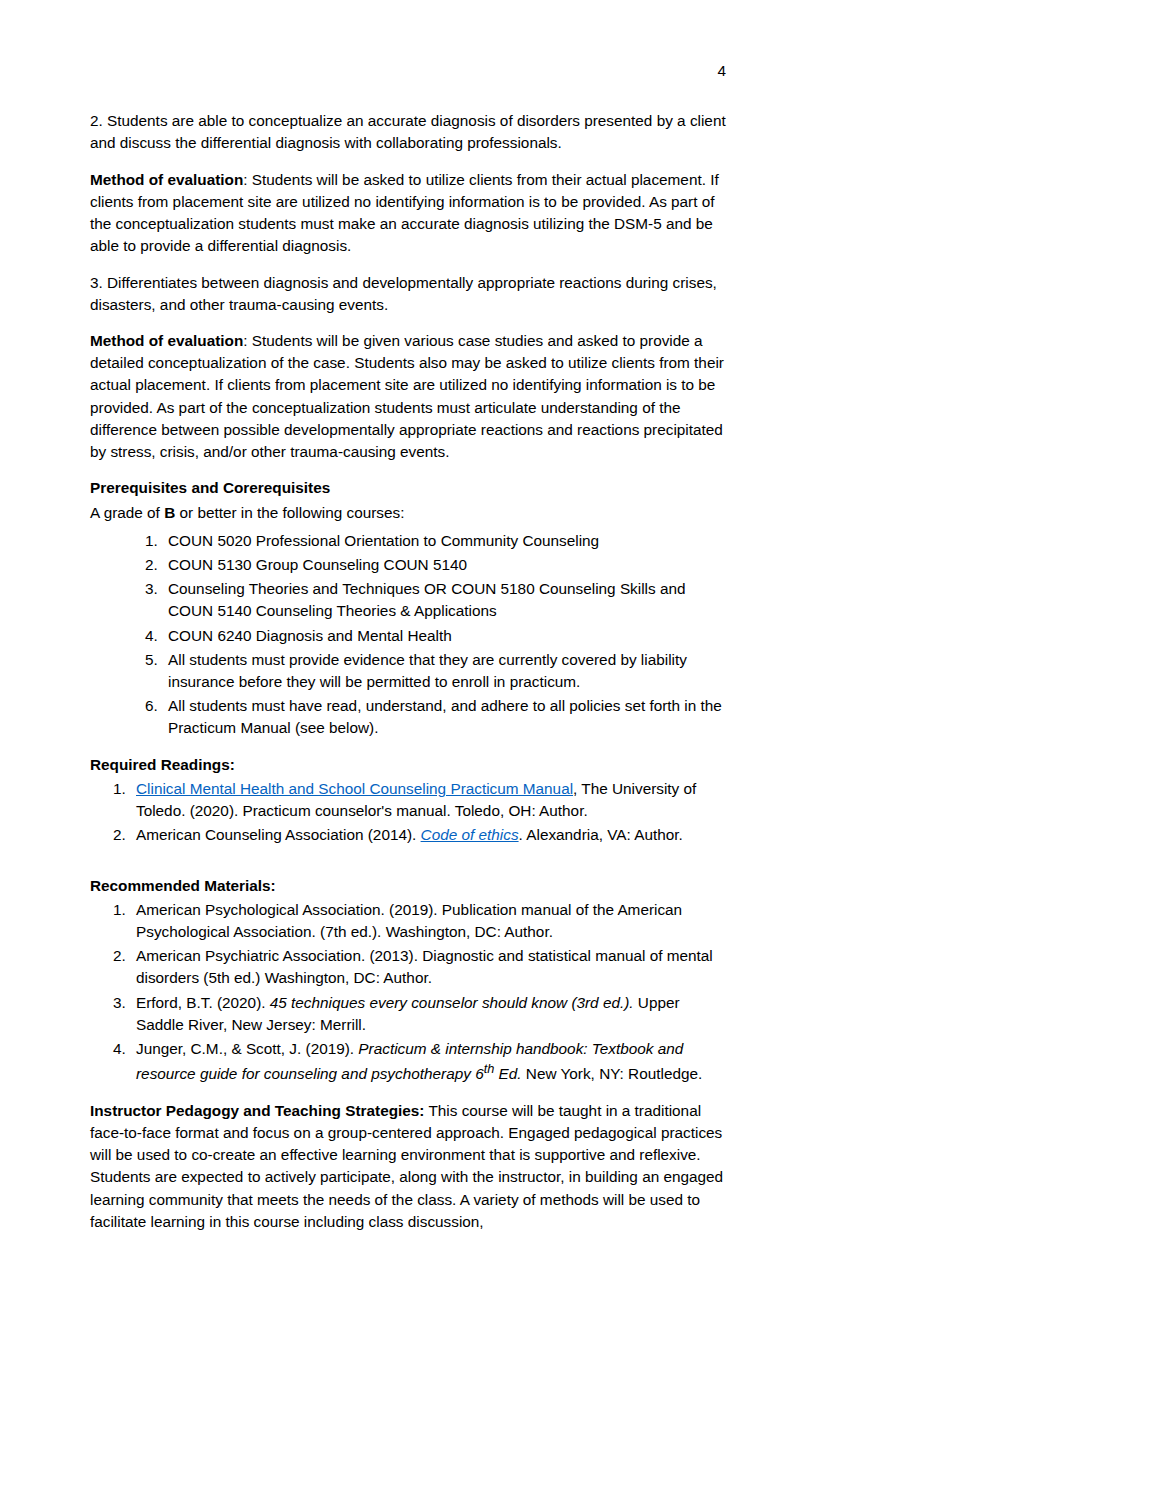4
2. Students are able to conceptualize an accurate diagnosis of disorders presented by a client and discuss the differential diagnosis with collaborating professionals.
Method of evaluation: Students will be asked to utilize clients from their actual placement. If clients from placement site are utilized no identifying information is to be provided. As part of the conceptualization students must make an accurate diagnosis utilizing the DSM-5 and be able to provide a differential diagnosis.
3. Differentiates between diagnosis and developmentally appropriate reactions during crises, disasters, and other trauma-causing events.
Method of evaluation: Students will be given various case studies and asked to provide a detailed conceptualization of the case. Students also may be asked to utilize clients from their actual placement. If clients from placement site are utilized no identifying information is to be provided. As part of the conceptualization students must articulate understanding of the difference between possible developmentally appropriate reactions and reactions precipitated by stress, crisis, and/or other trauma-causing events.
Prerequisites and Corerequisites
A grade of B or better in the following courses:
COUN 5020 Professional Orientation to Community Counseling
COUN 5130 Group Counseling COUN 5140
Counseling Theories and Techniques OR COUN 5180 Counseling Skills and COUN 5140 Counseling Theories & Applications
COUN 6240 Diagnosis and Mental Health
All students must provide evidence that they are currently covered by liability insurance before they will be permitted to enroll in practicum.
All students must have read, understand, and adhere to all policies set forth in the Practicum Manual (see below).
Required Readings:
Clinical Mental Health and School Counseling Practicum Manual, The University of Toledo. (2020). Practicum counselor's manual. Toledo, OH: Author.
American Counseling Association (2014). Code of ethics. Alexandria, VA: Author.
Recommended Materials:
American Psychological Association. (2019). Publication manual of the American Psychological Association. (7th ed.). Washington, DC: Author.
American Psychiatric Association. (2013). Diagnostic and statistical manual of mental disorders (5th ed.) Washington, DC: Author.
Erford, B.T. (2020). 45 techniques every counselor should know (3rd ed.). Upper Saddle River, New Jersey: Merrill.
Junger, C.M., & Scott, J. (2019). Practicum & internship handbook: Textbook and resource guide for counseling and psychotherapy 6th Ed. New York, NY: Routledge.
Instructor Pedagogy and Teaching Strategies: This course will be taught in a traditional face-to-face format and focus on a group-centered approach. Engaged pedagogical practices will be used to co-create an effective learning environment that is supportive and reflexive. Students are expected to actively participate, along with the instructor, in building an engaged learning community that meets the needs of the class. A variety of methods will be used to facilitate learning in this course including class discussion,